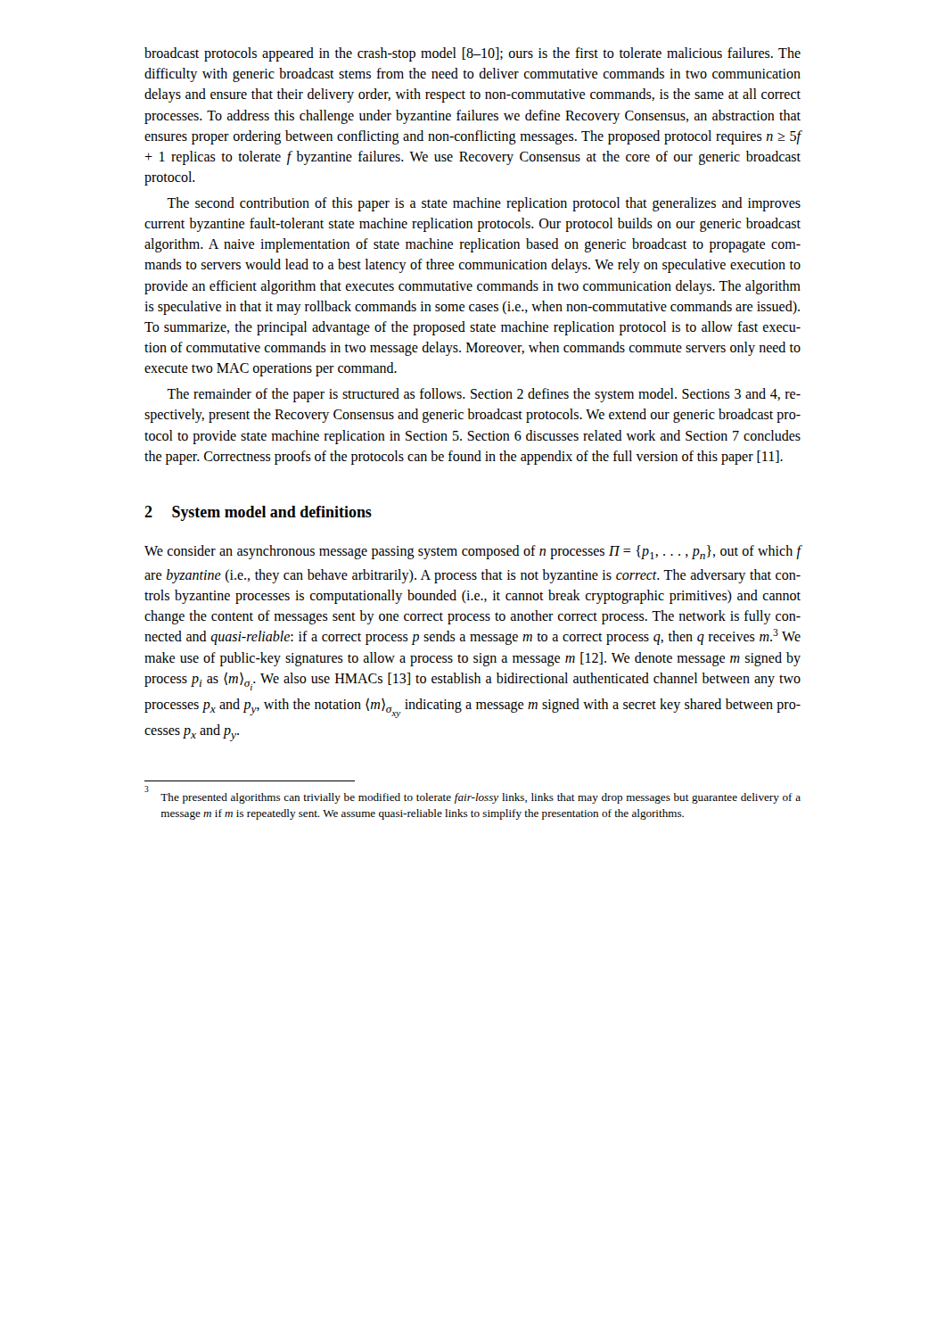broadcast protocols appeared in the crash-stop model [8–10]; ours is the first to tolerate malicious failures. The difficulty with generic broadcast stems from the need to deliver commutative commands in two communication delays and ensure that their delivery order, with respect to non-commutative commands, is the same at all correct processes. To address this challenge under byzantine failures we define Recovery Consensus, an abstraction that ensures proper ordering between conflicting and non-conflicting messages. The proposed protocol requires n ≥ 5f + 1 replicas to tolerate f byzantine failures. We use Recovery Consensus at the core of our generic broadcast protocol.
The second contribution of this paper is a state machine replication protocol that generalizes and improves current byzantine fault-tolerant state machine replication protocols. Our protocol builds on our generic broadcast algorithm. A naive implementation of state machine replication based on generic broadcast to propagate commands to servers would lead to a best latency of three communication delays. We rely on speculative execution to provide an efficient algorithm that executes commutative commands in two communication delays. The algorithm is speculative in that it may rollback commands in some cases (i.e., when non-commutative commands are issued). To summarize, the principal advantage of the proposed state machine replication protocol is to allow fast execution of commutative commands in two message delays. Moreover, when commands commute servers only need to execute two MAC operations per command.
The remainder of the paper is structured as follows. Section 2 defines the system model. Sections 3 and 4, respectively, present the Recovery Consensus and generic broadcast protocols. We extend our generic broadcast protocol to provide state machine replication in Section 5. Section 6 discusses related work and Section 7 concludes the paper. Correctness proofs of the protocols can be found in the appendix of the full version of this paper [11].
2 System model and definitions
We consider an asynchronous message passing system composed of n processes Π = {p1, . . . , pn}, out of which f are byzantine (i.e., they can behave arbitrarily). A process that is not byzantine is correct. The adversary that controls byzantine processes is computationally bounded (i.e., it cannot break cryptographic primitives) and cannot change the content of messages sent by one correct process to another correct process. The network is fully connected and quasi-reliable: if a correct process p sends a message m to a correct process q, then q receives m.3 We make use of public-key signatures to allow a process to sign a message m [12]. We denote message m signed by process pi as ⟨m⟩σi. We also use HMACs [13] to establish a bidirectional authenticated channel between any two processes px and py, with the notation ⟨m⟩σxy indicating a message m signed with a secret key shared between processes px and py.
3 The presented algorithms can trivially be modified to tolerate fair-lossy links, links that may drop messages but guarantee delivery of a message m if m is repeatedly sent. We assume quasi-reliable links to simplify the presentation of the algorithms.